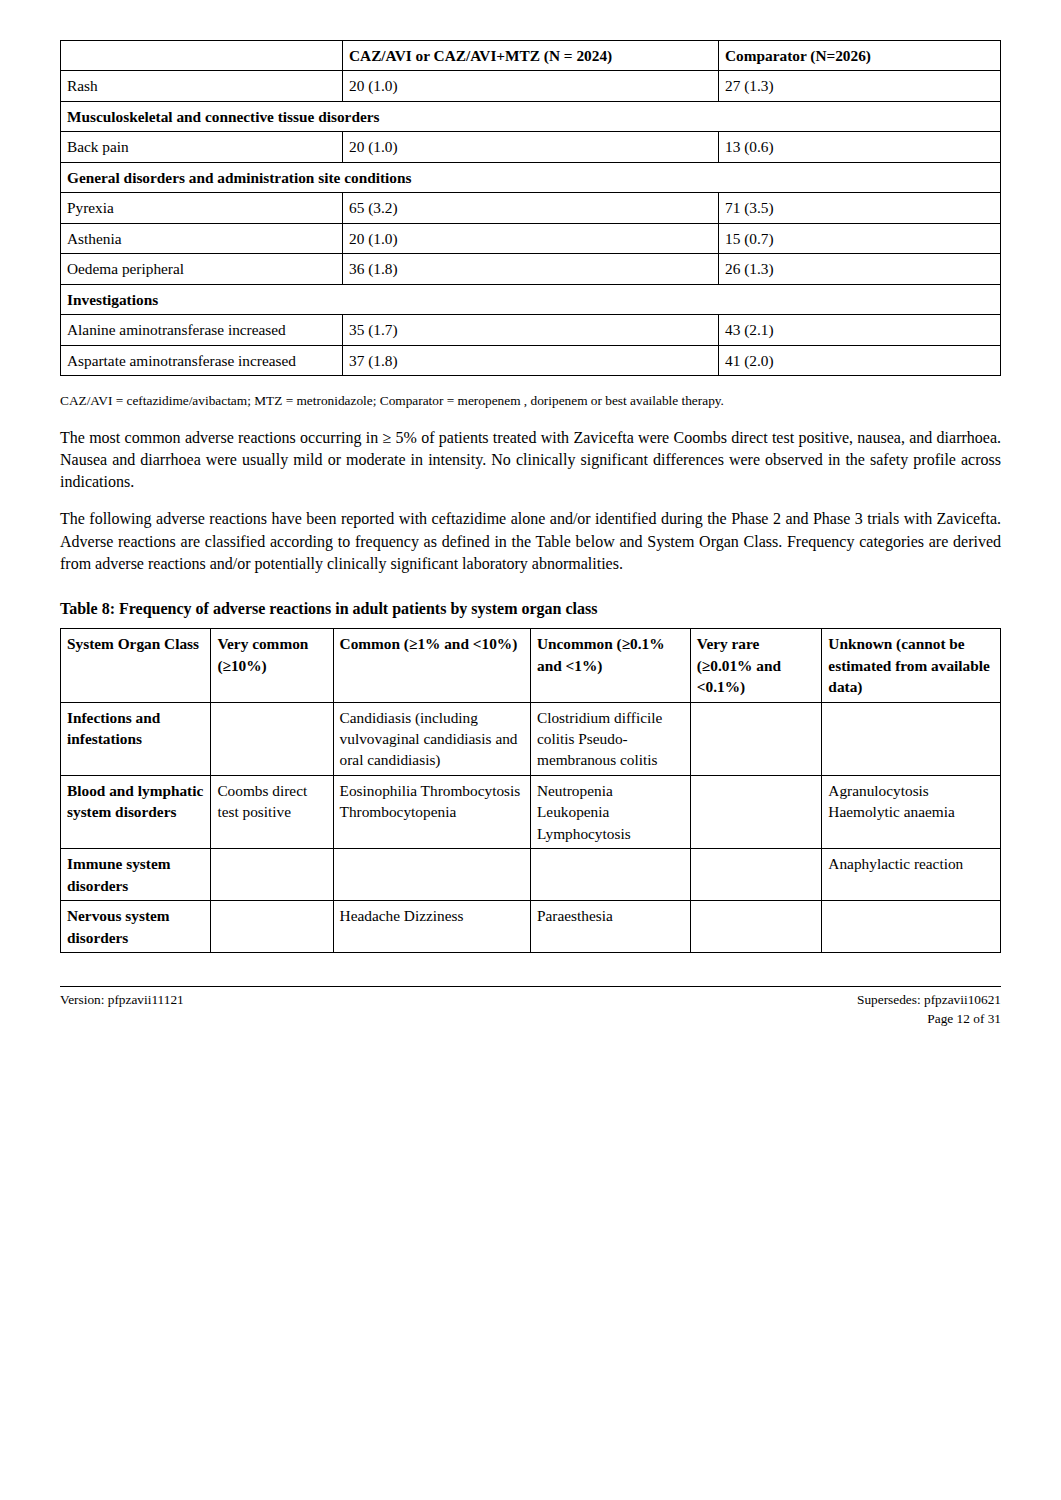| | CAZ/AVI or CAZ/AVI+MTZ (N = 2024) | Comparator (N=2026) |
| Rash | 20 (1.0) | 27 (1.3) |
| Musculoskeletal and connective tissue disorders |
| Back pain | 20 (1.0) | 13 (0.6) |
| General disorders and administration site conditions |
| Pyrexia | 65 (3.2) | 71 (3.5) |
| Asthenia | 20 (1.0) | 15 (0.7) |
| Oedema peripheral | 36 (1.8) | 26 (1.3) |
| Investigations |
| Alanine aminotransferase increased | 35 (1.7) | 43 (2.1) |
| Aspartate aminotransferase increased | 37 (1.8) | 41 (2.0) |
CAZ/AVI = ceftazidime/avibactam; MTZ = metronidazole; Comparator = meropenem , doripenem or best available therapy.
The most common adverse reactions occurring in ≥ 5% of patients treated with Zavicefta were Coombs direct test positive, nausea, and diarrhoea. Nausea and diarrhoea were usually mild or moderate in intensity. No clinically significant differences were observed in the safety profile across indications.
The following adverse reactions have been reported with ceftazidime alone and/or identified during the Phase 2 and Phase 3 trials with Zavicefta. Adverse reactions are classified according to frequency as defined in the Table below and System Organ Class. Frequency categories are derived from adverse reactions and/or potentially clinically significant laboratory abnormalities.
Table 8: Frequency of adverse reactions in adult patients by system organ class
| System Organ Class | Very common (≥10%) | Common (≥1% and <10%) | Uncommon (≥0.1% and <1%) | Very rare (≥0.01% and <0.1%) | Unknown (cannot be estimated from available data) |
| --- | --- | --- | --- | --- | --- |
| Infections and infestations | | Candidiasis (including vulvovaginal candidiasis and oral candidiasis) | Clostridium difficile colitis Pseudo-membranous colitis | | |
| Blood and lymphatic system disorders | Coombs direct test positive | Eosinophilia Thrombocytosis Thrombocytopenia | Neutropenia Leukopenia Lymphocytosis | | Agranulocytosis Haemolytic anaemia |
| Immune system disorders | | | | | Anaphylactic reaction |
| Nervous system disorders | | Headache Dizziness | Paraesthesia | | |
Version: pfpzavii11121
Supersedes: pfpzavii10621
Page 12 of 31